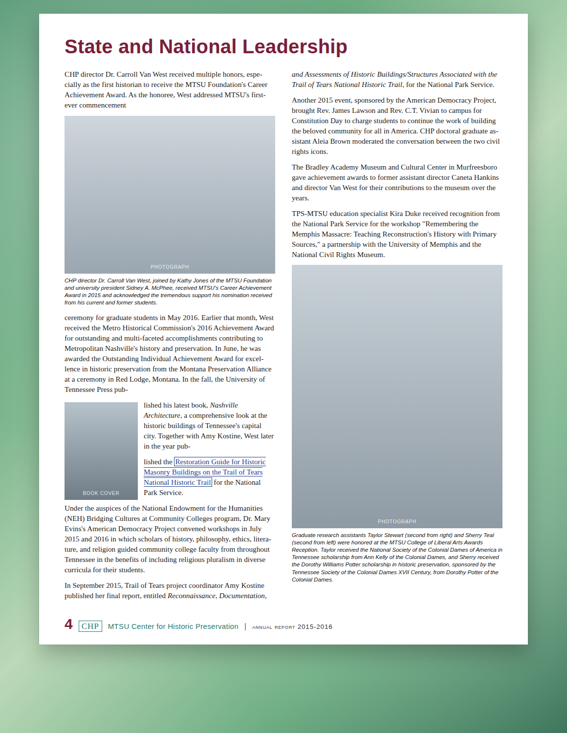State and National Leadership
CHP director Dr. Carroll Van West received multiple honors, especially as the first historian to receive the MTSU Foundation's Career Achievement Award. As the honoree, West addressed MTSU's first-ever commencement
Photograph
CHP director Dr. Carroll Van West, joined by Kathy Jones of the MTSU Foundation and university president Sidney A. McPhee, received MTSU's Career Achievement Award in 2015 and acknowledged the tremendous support his nomination received from his current and former students.
ceremony for graduate students in May 2016. Earlier that month, West received the Metro Historical Commission's 2016 Achievement Award for outstanding and multi-faceted accomplishments contributing to Metropolitan Nashville's history and preservation. In June, he was awarded the Outstanding Individual Achievement Award for excellence in historic preservation from the Montana Preservation Alliance at a ceremony in Red Lodge, Montana. In the fall, the University of Tennessee Press pub-
Book cover
lished his latest book, Nashville Architecture, a comprehensive look at the historic buildings of Tennessee's capital city. Together with Amy Kostine, West later in the year pub-
lished the Restoration Guide for Historic Masonry Buildings on the Trail of Tears National Historic Trail for the National Park Service.
Under the auspices of the National Endowment for the Humanities (NEH) Bridging Cultures at Community Colleges program, Dr. Mary Evins's American Democracy Project convened workshops in July 2015 and 2016 in which scholars of history, philosophy, ethics, literature, and religion guided community college faculty from throughout Tennessee in the benefits of including religious pluralism in diverse curricula for their students.
In September 2015, Trail of Tears project coordinator Amy Kostine published her final report, entitled Reconnaissance, Documentation, and Assessments of Historic Buildings/Structures Associated with the Trail of Tears National Historic Trail, for the National Park Service.
Another 2015 event, sponsored by the American Democracy Project, brought Rev. James Lawson and Rev. C.T. Vivian to campus for Constitution Day to charge students to continue the work of building the beloved community for all in America. CHP doctoral graduate assistant Aleia Brown moderated the conversation between the two civil rights icons.
The Bradley Academy Museum and Cultural Center in Murfreesboro gave achievement awards to former assistant director Caneta Hankins and director Van West for their contributions to the museum over the years.
TPS-MTSU education specialist Kira Duke received recognition from the National Park Service for the workshop "Remembering the Memphis Massacre: Teaching Reconstruction's History with Primary Sources," a partnership with the University of Memphis and the National Civil Rights Museum.
Photograph
Graduate research assistants Taylor Stewart (second from right) and Sherry Teal (second from left) were honored at the MTSU College of Liberal Arts Awards Reception. Taylor received the National Society of the Colonial Dames of America in Tennessee scholarship from Ann Kelly of the Colonial Dames, and Sherry received the Dorothy Williams Potter scholarship in historic preservation, sponsored by the Tennessee Society of the Colonial Dames XVII Century, from Dorothy Potter of the Colonial Dames.
4 CHP MTSU Center for Historic Preservation | annual report 2015-2016